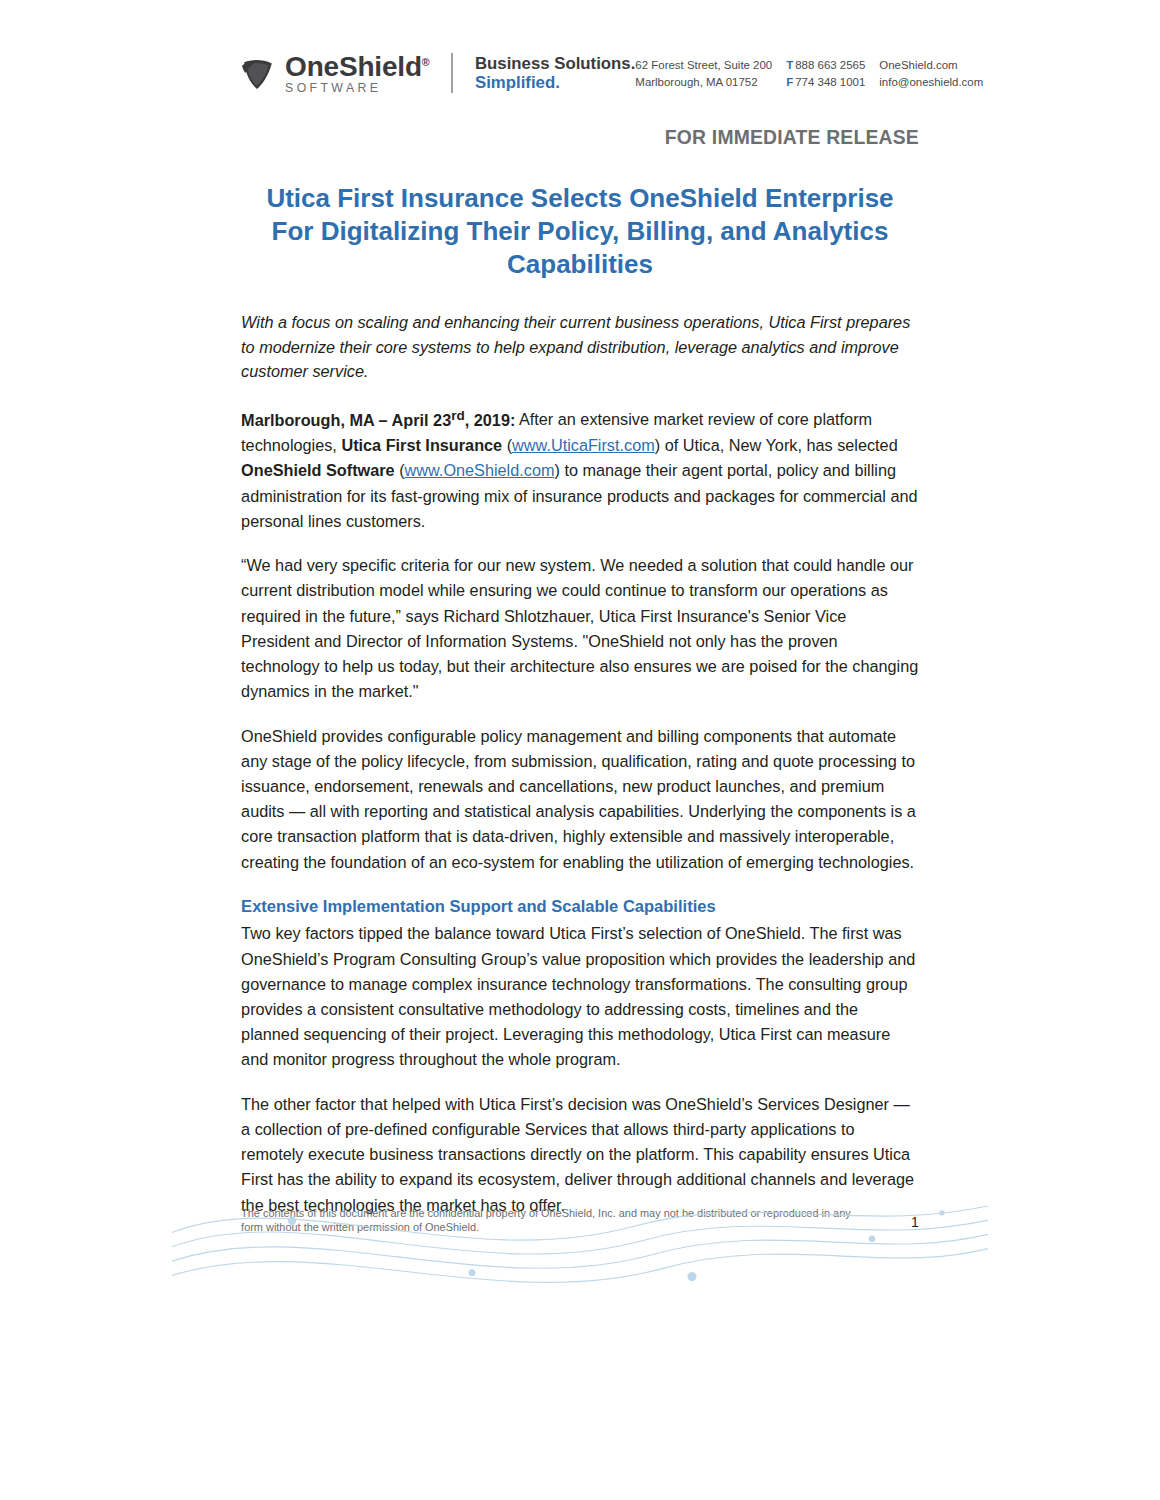One Shield®
SOFTWARE
Business Solutions.
Simplified.
62 Forest Street, Suite 200
Marlborough, MA 01752
T888 663 2565
F774 348 1001
OneShield.com
info@oneshield.com
FOR IMMEDIATE RELEASE
Utica First Insurance Selects OneShield Enterprise For Digitalizing Their Policy, Billing, and Analytics Capabilities
With a focus on scaling and enhancing their current business operations, Utica First prepares to modernize their core systems to help expand distribution, leverage analytics and improve customer service.
Marlborough, MA – April 23rd, 2019: After an extensive market review of core platform technologies, Utica First Insurance (www.UticaFirst.com) of Utica, New York, has selected OneShield Software (www.OneShield.com) to manage their agent portal, policy and billing administration for its fast-growing mix of insurance products and packages for commercial and personal lines customers.
“We had very specific criteria for our new system. We needed a solution that could handle our current distribution model while ensuring we could continue to transform our operations as required in the future,” says Richard Shlotzhauer, Utica First Insurance's Senior Vice President and Director of Information Systems. "OneShield not only has the proven technology to help us today, but their architecture also ensures we are poised for the changing dynamics in the market."
OneShield provides configurable policy management and billing components that automate any stage of the policy lifecycle, from submission, qualification, rating and quote processing to issuance, endorsement, renewals and cancellations, new product launches, and premium audits — all with reporting and statistical analysis capabilities. Underlying the components is a core transaction platform that is data-driven, highly extensible and massively interoperable, creating the foundation of an eco-system for enabling the utilization of emerging technologies.
Extensive Implementation Support and Scalable Capabilities
Two key factors tipped the balance toward Utica First’s selection of OneShield. The first was OneShield’s Program Consulting Group’s value proposition which provides the leadership and governance to manage complex insurance technology transformations. The consulting group provides a consistent consultative methodology to addressing costs, timelines and the planned sequencing of their project. Leveraging this methodology, Utica First can measure and monitor progress throughout the whole program.
The other factor that helped with Utica First’s decision was OneShield’s Services Designer — a collection of pre-defined configurable Services that allows third-party applications to remotely execute business transactions directly on the platform. This capability ensures Utica First has the ability to expand its ecosystem, deliver through additional channels and leverage the best technologies the market has to offer.
The contents of this document are the confidential property of OneShield, Inc. and may not be distributed or reproduced in any form without the written permission of OneShield.
1